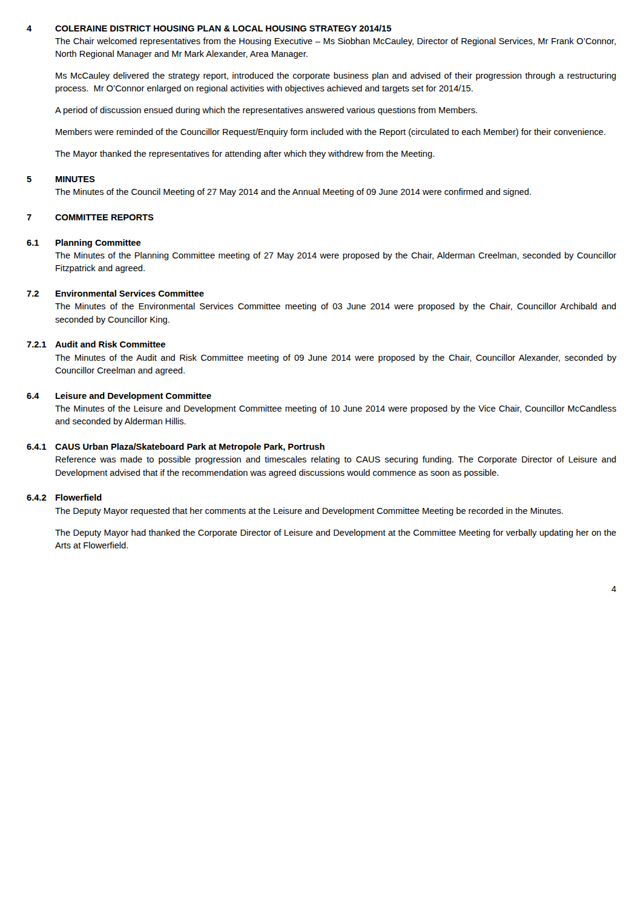4
Coleraine District Housing Plan & Local Housing Strategy 2014/15
The Chair welcomed representatives from the Housing Executive – Ms Siobhan McCauley, Director of Regional Services, Mr Frank O’Connor, North Regional Manager and Mr Mark Alexander, Area Manager.
Ms McCauley delivered the strategy report, introduced the corporate business plan and advised of their progression through a restructuring process. Mr O’Connor enlarged on regional activities with objectives achieved and targets set for 2014/15.
A period of discussion ensued during which the representatives answered various questions from Members.
Members were reminded of the Councillor Request/Enquiry form included with the Report (circulated to each Member) for their convenience.
The Mayor thanked the representatives for attending after which they withdrew from the Meeting.
5
Minutes
The Minutes of the Council Meeting of 27 May 2014 and the Annual Meeting of 09 June 2014 were confirmed and signed.
7
Committee Reports
6.1
Planning Committee
The Minutes of the Planning Committee meeting of 27 May 2014 were proposed by the Chair, Alderman Creelman, seconded by Councillor Fitzpatrick and agreed.
7.2
Environmental Services Committee
The Minutes of the Environmental Services Committee meeting of 03 June 2014 were proposed by the Chair, Councillor Archibald and seconded by Councillor King.
7.2.1
Audit and Risk Committee
The Minutes of the Audit and Risk Committee meeting of 09 June 2014 were proposed by the Chair, Councillor Alexander, seconded by Councillor Creelman and agreed.
6.4
Leisure and Development Committee
The Minutes of the Leisure and Development Committee meeting of 10 June 2014 were proposed by the Vice Chair, Councillor McCandless and seconded by Alderman Hillis.
6.4.1
CAUS Urban Plaza/Skateboard Park at Metropole Park, Portrush
Reference was made to possible progression and timescales relating to CAUS securing funding. The Corporate Director of Leisure and Development advised that if the recommendation was agreed discussions would commence as soon as possible.
6.4.2
Flowerfield
The Deputy Mayor requested that her comments at the Leisure and Development Committee Meeting be recorded in the Minutes.
The Deputy Mayor had thanked the Corporate Director of Leisure and Development at the Committee Meeting for verbally updating her on the Arts at Flowerfield.
4